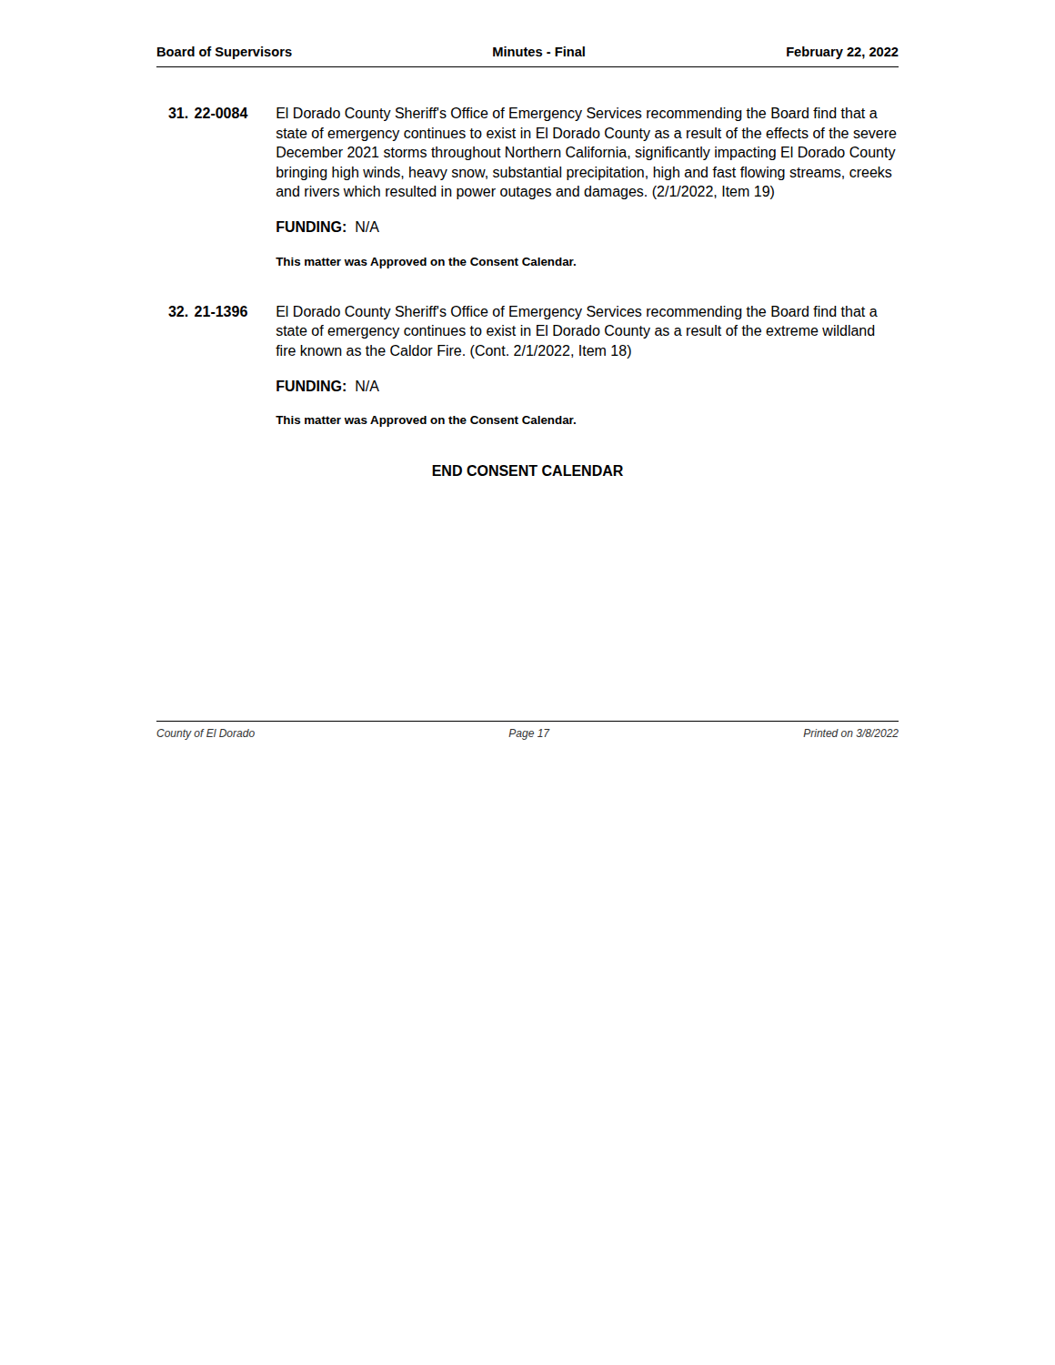Board of Supervisors
Minutes - Final
February 22, 2022
31.
22-0084
El Dorado County Sheriff's Office of Emergency Services recommending the Board find that a state of emergency continues to exist in El Dorado County as a result of the effects of the severe December 2021 storms throughout Northern California, significantly impacting El Dorado County bringing high winds, heavy snow, substantial precipitation, high and fast flowing streams, creeks and rivers which resulted in power outages and damages. (2/1/2022, Item 19)
FUNDING: N/A
This matter was Approved on the Consent Calendar.
32.
21-1396
El Dorado County Sheriff's Office of Emergency Services recommending the Board find that a state of emergency continues to exist in El Dorado County as a result of the extreme wildland fire known as the Caldor Fire. (Cont. 2/1/2022, Item 18)
FUNDING: N/A
This matter was Approved on the Consent Calendar.
END CONSENT CALENDAR
County of El Dorado
Page 17
Printed on 3/8/2022